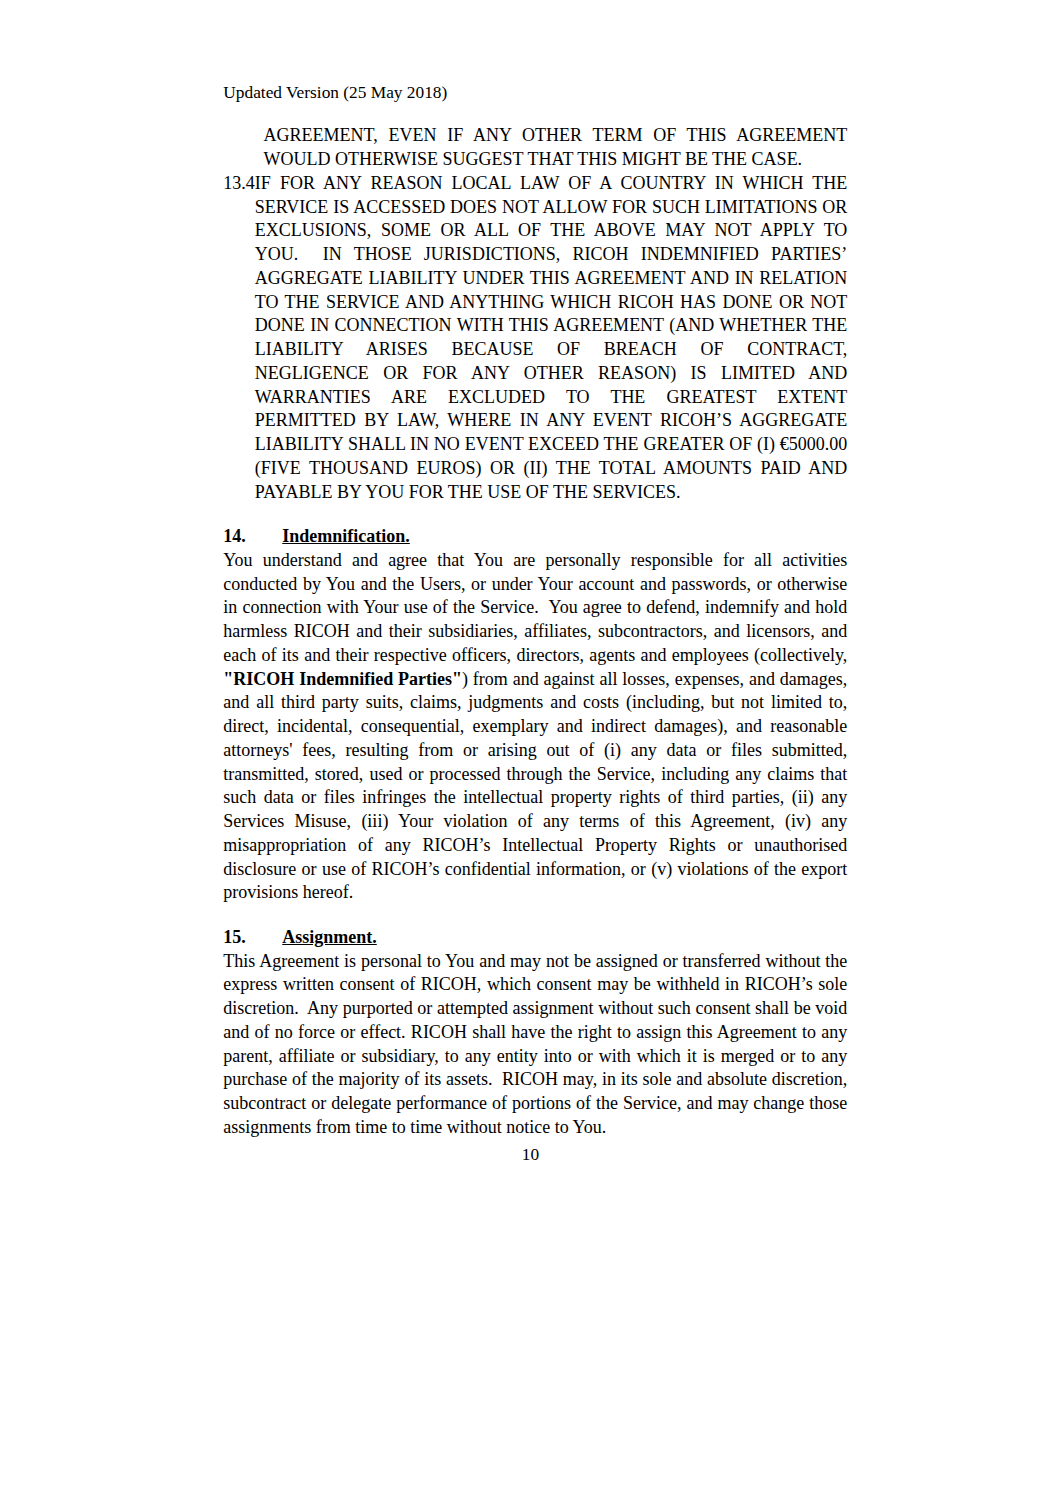Updated Version (25 May 2018)
Agreement, even if any other term of this Agreement would otherwise suggest that this might be the case.
13.4
IF FOR ANY REASON LOCAL LAW OF A COUNTRY IN WHICH THE SERVICE IS ACCESSED DOES NOT ALLOW FOR SUCH LIMITATIONS OR EXCLUSIONS, SOME OR ALL OF THE ABOVE MAY NOT APPLY TO YOU. IN THOSE JURISDICTIONS, RICOH INDEMNIFIED PARTIES’ AGGREGATE LIABILITY UNDER THIS AGREEMENT AND IN RELATION TO THE SERVICE AND ANYTHING WHICH RICOH HAS DONE OR NOT DONE IN CONNECTION WITH THIS AGREEMENT (AND WHETHER THE LIABILITY ARISES BECAUSE OF BREACH OF CONTRACT, NEGLIGENCE OR FOR ANY OTHER REASON) IS LIMITED AND WARRANTIES ARE EXCLUDED TO THE GREATEST EXTENT PERMITTED BY LAW, WHERE IN ANY EVENT RICOH’S AGGREGATE LIABILITY SHALL IN NO EVENT EXCEED THE GREATER OF (I) €5000.00 (FIVE THOUSAND EUROS) OR (II) THE TOTAL AMOUNTS PAID AND PAYABLE BY YOU FOR THE USE OF THE SERVICES.
14. Indemnification.
You understand and agree that You are personally responsible for all activities conducted by You and the Users, or under Your account and passwords, or otherwise in connection with Your use of the Service. You agree to defend, indemnify and hold harmless RICOH and their subsidiaries, affiliates, subcontractors, and licensors, and each of its and their respective officers, directors, agents and employees (collectively, "RICOH Indemnified Parties") from and against all losses, expenses, and damages, and all third party suits, claims, judgments and costs (including, but not limited to, direct, incidental, consequential, exemplary and indirect damages), and reasonable attorneys' fees, resulting from or arising out of (i) any data or files submitted, transmitted, stored, used or processed through the Service, including any claims that such data or files infringes the intellectual property rights of third parties, (ii) any Services Misuse, (iii) Your violation of any terms of this Agreement, (iv) any misappropriation of any RICOH’s Intellectual Property Rights or unauthorised disclosure or use of RICOH’s confidential information, or (v) violations of the export provisions hereof.
15. Assignment.
This Agreement is personal to You and may not be assigned or transferred without the express written consent of RICOH, which consent may be withheld in RICOH’s sole discretion. Any purported or attempted assignment without such consent shall be void and of no force or effect. RICOH shall have the right to assign this Agreement to any parent, affiliate or subsidiary, to any entity into or with which it is merged or to any purchase of the majority of its assets. RICOH may, in its sole and absolute discretion, subcontract or delegate performance of portions of the Service, and may change those assignments from time to time without notice to You.
10